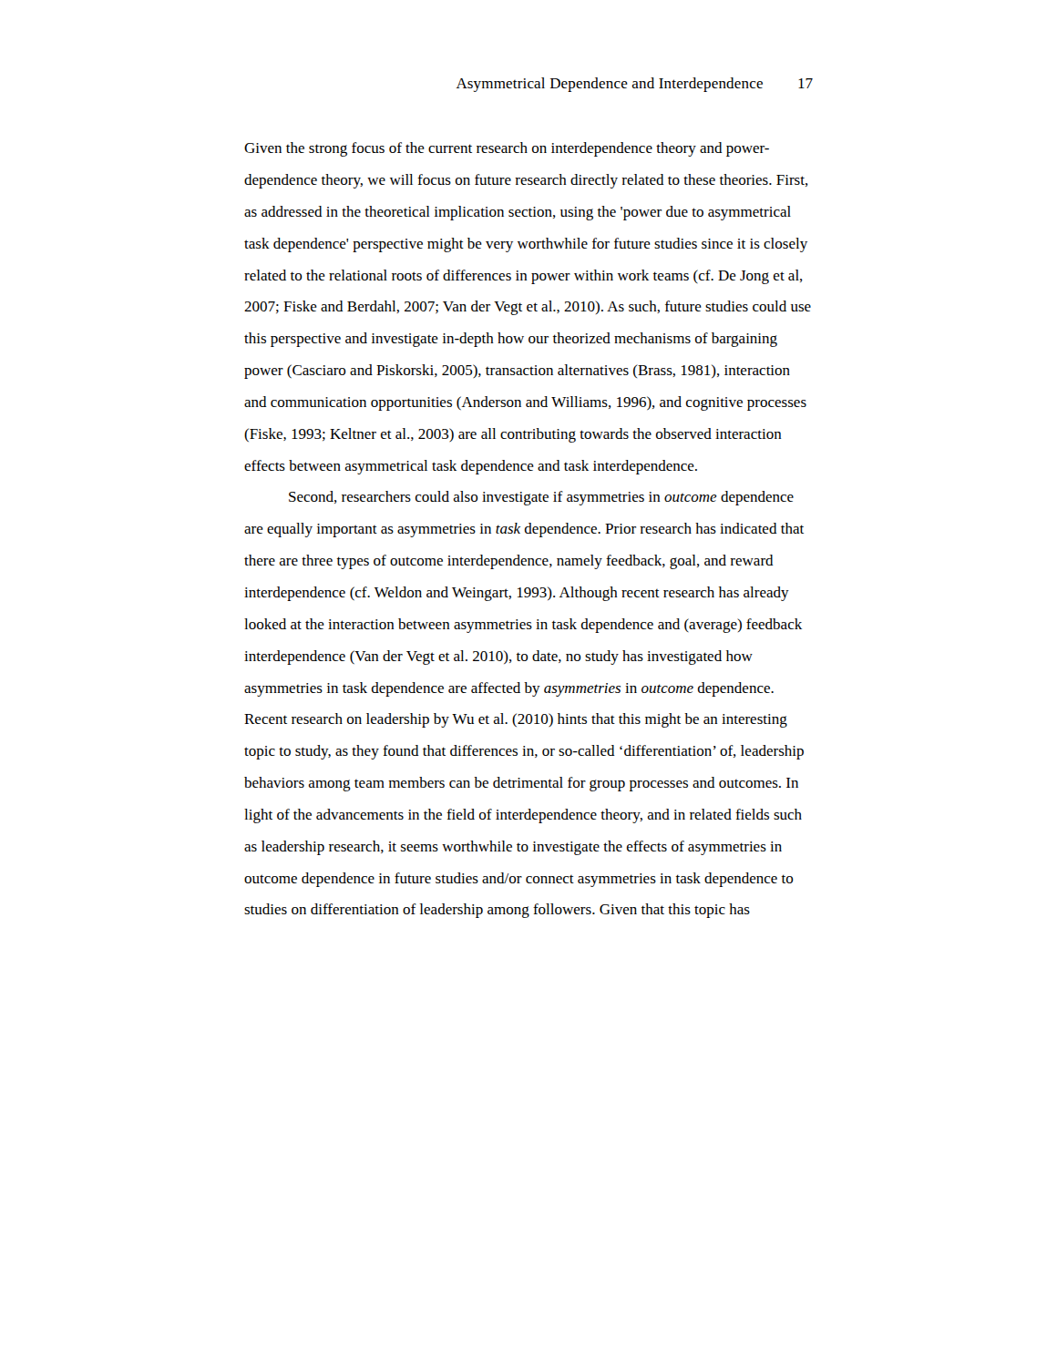Asymmetrical Dependence and Interdependence 17
Given the strong focus of the current research on interdependence theory and power-dependence theory, we will focus on future research directly related to these theories. First, as addressed in the theoretical implication section, using the 'power due to asymmetrical task dependence' perspective might be very worthwhile for future studies since it is closely related to the relational roots of differences in power within work teams (cf. De Jong et al, 2007; Fiske and Berdahl, 2007; Van der Vegt et al., 2010). As such, future studies could use this perspective and investigate in-depth how our theorized mechanisms of bargaining power (Casciaro and Piskorski, 2005), transaction alternatives (Brass, 1981), interaction and communication opportunities (Anderson and Williams, 1996), and cognitive processes (Fiske, 1993; Keltner et al., 2003) are all contributing towards the observed interaction effects between asymmetrical task dependence and task interdependence.
Second, researchers could also investigate if asymmetries in outcome dependence are equally important as asymmetries in task dependence. Prior research has indicated that there are three types of outcome interdependence, namely feedback, goal, and reward interdependence (cf. Weldon and Weingart, 1993). Although recent research has already looked at the interaction between asymmetries in task dependence and (average) feedback interdependence (Van der Vegt et al. 2010), to date, no study has investigated how asymmetries in task dependence are affected by asymmetries in outcome dependence. Recent research on leadership by Wu et al. (2010) hints that this might be an interesting topic to study, as they found that differences in, or so-called ‘differentiation’ of, leadership behaviors among team members can be detrimental for group processes and outcomes. In light of the advancements in the field of interdependence theory, and in related fields such as leadership research, it seems worthwhile to investigate the effects of asymmetries in outcome dependence in future studies and/or connect asymmetries in task dependence to studies on differentiation of leadership among followers. Given that this topic has